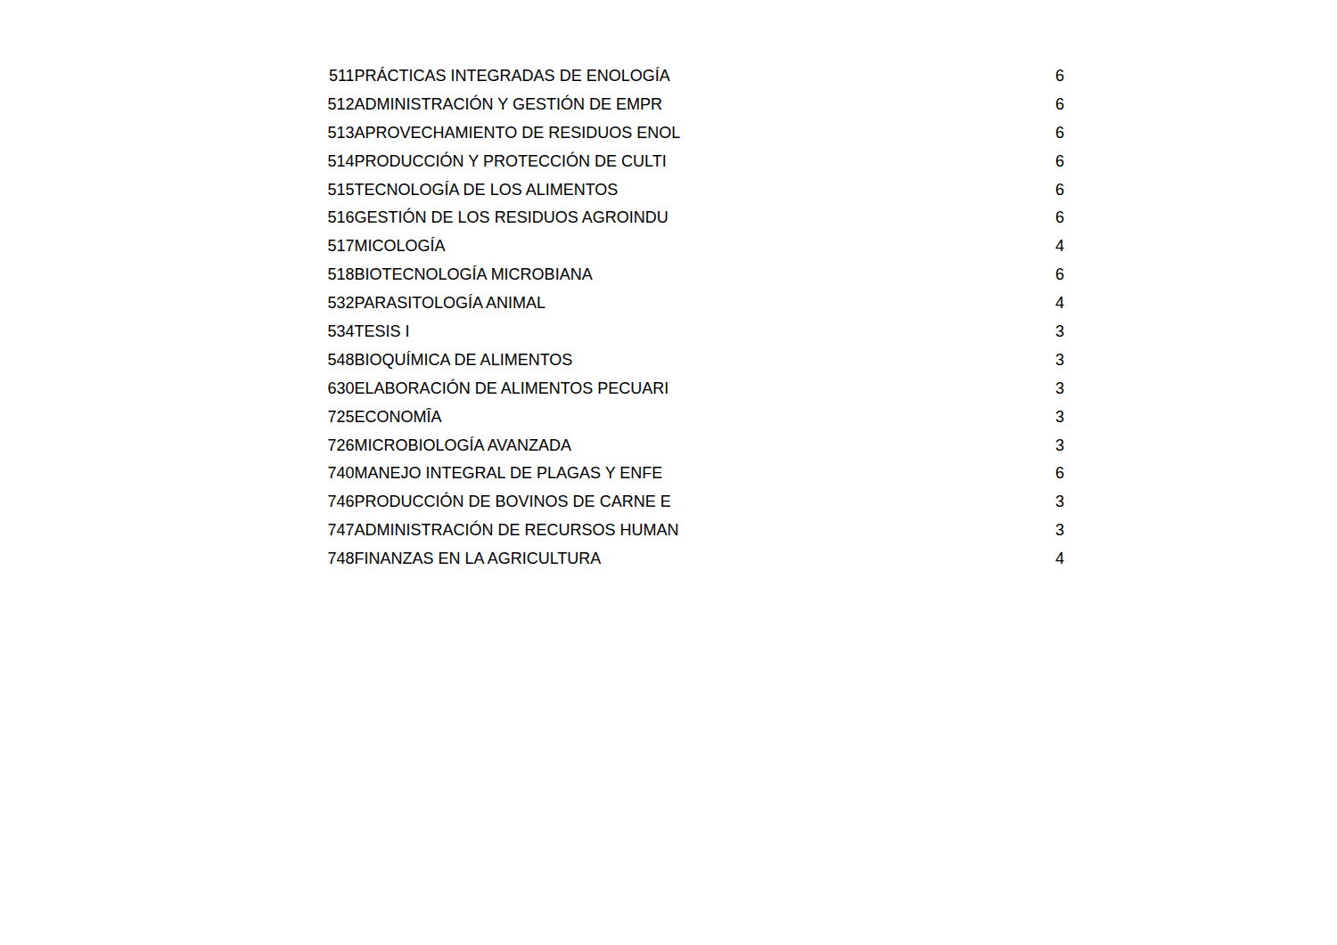| 511 | PRÁCTICAS INTEGRADAS DE ENOLOGÍA | 6 |
| 512 | ADMINISTRACIÓN Y GESTIÓN DE EMPR | 6 |
| 513 | APROVECHAMIENTO DE RESIDUOS ENOL | 6 |
| 514 | PRODUCCIÓN Y PROTECCIÓN DE CULTI | 6 |
| 515 | TECNOLOGÍA DE LOS ALIMENTOS | 6 |
| 516 | GESTIÓN DE LOS RESIDUOS AGROINDU | 6 |
| 517 | MICOLOGÍA | 4 |
| 518 | BIOTECNOLOGÍA MICROBIANA | 6 |
| 532 | PARASITOLOGÍA ANIMAL | 4 |
| 534 | TESIS I | 3 |
| 548 | BIOQUÍMICA DE ALIMENTOS | 3 |
| 630 | ELABORACIÓN DE ALIMENTOS PECUARI | 3 |
| 725 | ECONOMÎA | 3 |
| 726 | MICROBIOLOGÍA AVANZADA | 3 |
| 740 | MANEJO INTEGRAL DE PLAGAS Y ENFE | 6 |
| 746 | PRODUCCIÓN DE BOVINOS DE CARNE E | 3 |
| 747 | ADMINISTRACIÓN DE RECURSOS HUMAN | 3 |
| 748 | FINANZAS EN LA AGRICULTURA | 4 |